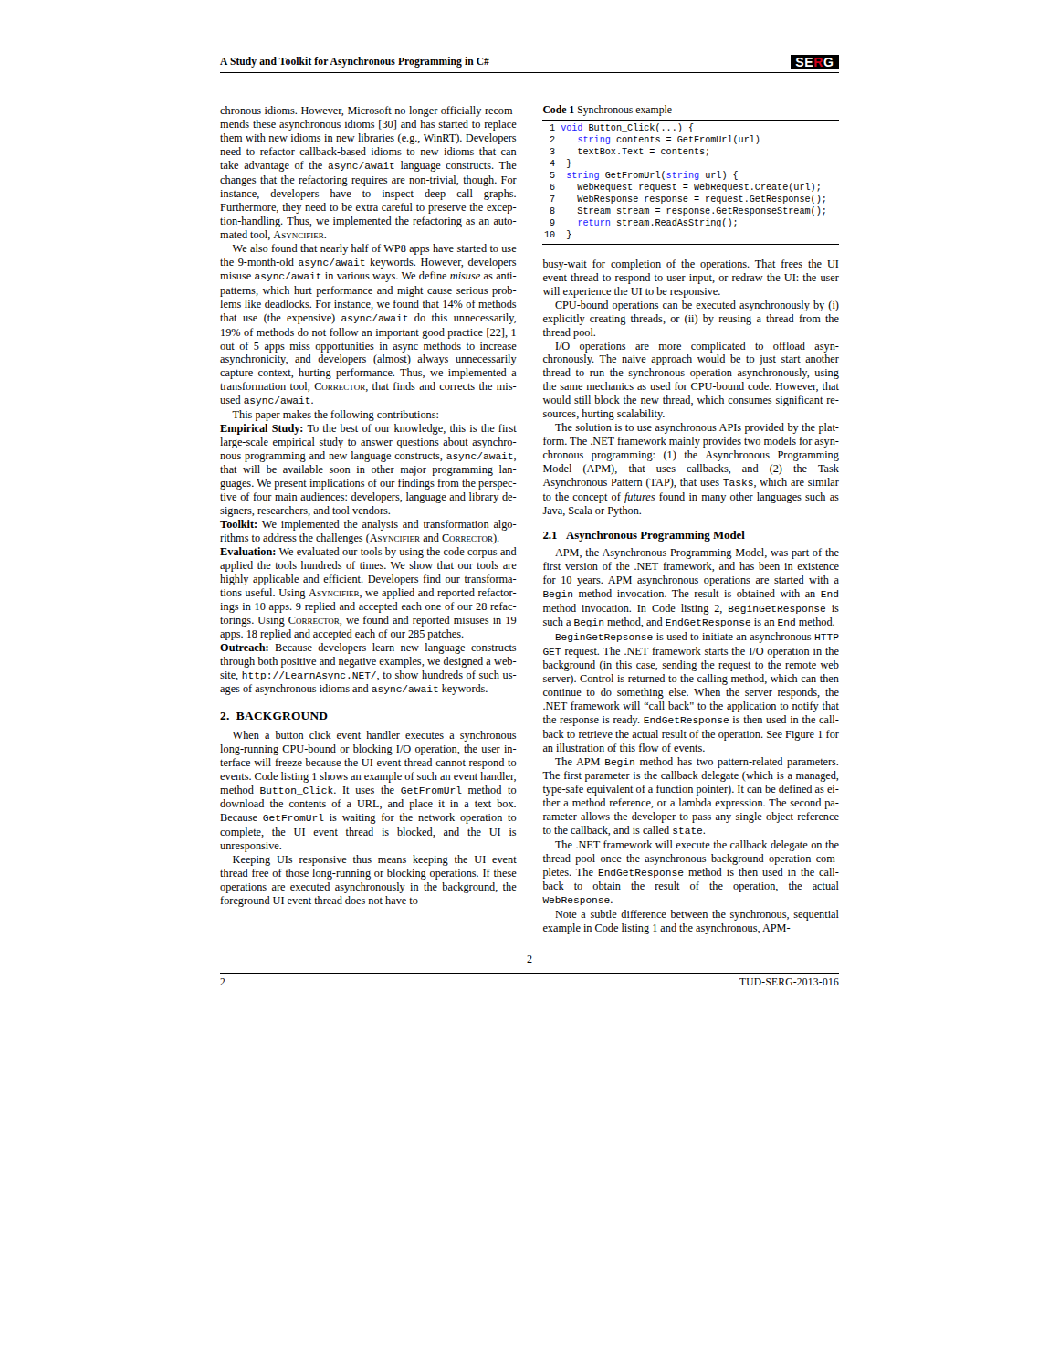A Study and Toolkit for Asynchronous Programming in C#
SERG
chronous idioms. However, Microsoft no longer officially recommends these asynchronous idioms [30] and has started to replace them with new idioms in new libraries (e.g., WinRT). Developers need to refactor callback-based idioms to new idioms that can take advantage of the async/await language constructs. The changes that the refactoring requires are non-trivial, though. For instance, developers have to inspect deep call graphs. Furthermore, they need to be extra careful to preserve the exception-handling. Thus, we implemented the refactoring as an automated tool, Asyncifier.
We also found that nearly half of WP8 apps have started to use the 9-month-old async/await keywords. However, developers misuse async/await in various ways. We define misuse as anti-patterns, which hurt performance and might cause serious problems like deadlocks. For instance, we found that 14% of methods that use (the expensive) async/await do this unnecessarily, 19% of methods do not follow an important good practice [22], 1 out of 5 apps miss opportunities in async methods to increase asynchronicity, and developers (almost) always unnecessarily capture context, hurting performance. Thus, we implemented a transformation tool, Corrector, that finds and corrects the misused async/await.
This paper makes the following contributions:
Empirical Study: To the best of our knowledge, this is the first large-scale empirical study to answer questions about asynchronous programming and new language constructs, async/await, that will be available soon in other major programming languages. We present implications of our findings from the perspective of four main audiences: developers, language and library designers, researchers, and tool vendors.
Toolkit: We implemented the analysis and transformation algorithms to address the challenges (Asyncifier and Corrector).
Evaluation: We evaluated our tools by using the code corpus and applied the tools hundreds of times. We show that our tools are highly applicable and efficient. Developers find our transformations useful. Using Asyncifier, we applied and reported refactorings in 10 apps. 9 replied and accepted each one of our 28 refactorings. Using Corrector, we found and reported misuses in 19 apps. 18 replied and accepted each of our 285 patches.
Outreach: Because developers learn new language constructs through both positive and negative examples, we designed a website, http://LearnAsync.NET/, to show hundreds of such usages of asynchronous idioms and async/await keywords.
2. BACKGROUND
When a button click event handler executes a synchronous long-running CPU-bound or blocking I/O operation, the user interface will freeze because the UI event thread cannot respond to events. Code listing 1 shows an example of such an event handler, method Button_Click. It uses the GetFromUrl method to download the contents of a URL, and place it in a text box. Because GetFromUrl is waiting for the network operation to complete, the UI event thread is blocked, and the UI is unresponsive.
Keeping UIs responsive thus means keeping the UI event thread free of those long-running or blocking operations. If these operations are executed asynchronously in the background, the foreground UI event thread does not have to
Code 1 Synchronous example
1 void Button_Click(...) {
2   string contents = GetFromUrl(url)
3   textBox.Text = contents;
4 }
5 string GetFromUrl(string url) {
6   WebRequest request = WebRequest.Create(url);
7   WebResponse response = request.GetResponse();
8   Stream stream = response.GetResponseStream();
9   return stream.ReadAsString();
10 }
busy-wait for completion of the operations. That frees the UI event thread to respond to user input, or redraw the UI: the user will experience the UI to be responsive.
CPU-bound operations can be executed asynchronously by (i) explicitly creating threads, or (ii) by reusing a thread from the thread pool.
I/O operations are more complicated to offload asynchronously. The naive approach would be to just start another thread to run the synchronous operation asynchronously, using the same mechanics as used for CPU-bound code. However, that would still block the new thread, which consumes significant resources, hurting scalability.
The solution is to use asynchronous APIs provided by the platform. The .NET framework mainly provides two models for asynchronous programming: (1) the Asynchronous Programming Model (APM), that uses callbacks, and (2) the Task Asynchronous Pattern (TAP), that uses Tasks, which are similar to the concept of futures found in many other languages such as Java, Scala or Python.
2.1 Asynchronous Programming Model
APM, the Asynchronous Programming Model, was part of the first version of the .NET framework, and has been in existence for 10 years. APM asynchronous operations are started with a Begin method invocation. The result is obtained with an End method invocation. In Code listing 2, BeginGetResponse is such a Begin method, and EndGetResponse is an End method.
BeginGetRepsonse is used to initiate an asynchronous HTTP GET request. The .NET framework starts the I/O operation in the background (in this case, sending the request to the remote web server). Control is returned to the calling method, which can then continue to do something else. When the server responds, the .NET framework will “call back" to the application to notify that the response is ready. EndGetResponse is then used in the callback to retrieve the actual result of the operation. See Figure 1 for an illustration of this flow of events.
The APM Begin method has two pattern-related parameters. The first parameter is the callback delegate (which is a managed, type-safe equivalent of a function pointer). It can be defined as either a method reference, or a lambda expression. The second parameter allows the developer to pass any single object reference to the callback, and is called state.
The .NET framework will execute the callback delegate on the thread pool once the asynchronous background operation completes. The EndGetResponse method is then used in the callback to obtain the result of the operation, the actual WebResponse.
Note a subtle difference between the synchronous, sequential example in Code listing 1 and the asynchronous, APM-
2
2
TUD-SERG-2013-016